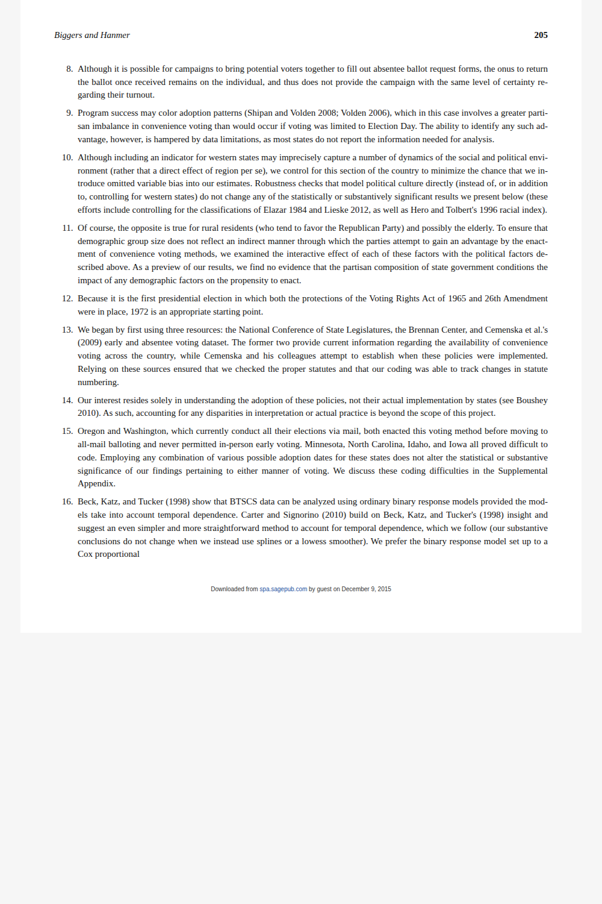Biggers and Hanmer 205
Although it is possible for campaigns to bring potential voters together to fill out absentee ballot request forms, the onus to return the ballot once received remains on the individual, and thus does not provide the campaign with the same level of certainty regarding their turnout.
Program success may color adoption patterns (Shipan and Volden 2008; Volden 2006), which in this case involves a greater partisan imbalance in convenience voting than would occur if voting was limited to Election Day. The ability to identify any such advantage, however, is hampered by data limitations, as most states do not report the information needed for analysis.
Although including an indicator for western states may imprecisely capture a number of dynamics of the social and political environment (rather that a direct effect of region per se), we control for this section of the country to minimize the chance that we introduce omitted variable bias into our estimates. Robustness checks that model political culture directly (instead of, or in addition to, controlling for western states) do not change any of the statistically or substantively significant results we present below (these efforts include controlling for the classifications of Elazar 1984 and Lieske 2012, as well as Hero and Tolbert's 1996 racial index).
Of course, the opposite is true for rural residents (who tend to favor the Republican Party) and possibly the elderly. To ensure that demographic group size does not reflect an indirect manner through which the parties attempt to gain an advantage by the enactment of convenience voting methods, we examined the interactive effect of each of these factors with the political factors described above. As a preview of our results, we find no evidence that the partisan composition of state government conditions the impact of any demographic factors on the propensity to enact.
Because it is the first presidential election in which both the protections of the Voting Rights Act of 1965 and 26th Amendment were in place, 1972 is an appropriate starting point.
We began by first using three resources: the National Conference of State Legislatures, the Brennan Center, and Cemenska et al.'s (2009) early and absentee voting dataset. The former two provide current information regarding the availability of convenience voting across the country, while Cemenska and his colleagues attempt to establish when these policies were implemented. Relying on these sources ensured that we checked the proper statutes and that our coding was able to track changes in statute numbering.
Our interest resides solely in understanding the adoption of these policies, not their actual implementation by states (see Boushey 2010). As such, accounting for any disparities in interpretation or actual practice is beyond the scope of this project.
Oregon and Washington, which currently conduct all their elections via mail, both enacted this voting method before moving to all-mail balloting and never permitted in-person early voting. Minnesota, North Carolina, Idaho, and Iowa all proved difficult to code. Employing any combination of various possible adoption dates for these states does not alter the statistical or substantive significance of our findings pertaining to either manner of voting. We discuss these coding difficulties in the Supplemental Appendix.
Beck, Katz, and Tucker (1998) show that BTSCS data can be analyzed using ordinary binary response models provided the models take into account temporal dependence. Carter and Signorino (2010) build on Beck, Katz, and Tucker's (1998) insight and suggest an even simpler and more straightforward method to account for temporal dependence, which we follow (our substantive conclusions do not change when we instead use splines or a lowess smoother). We prefer the binary response model set up to a Cox proportional
Downloaded from spa.sagepub.com by guest on December 9, 2015